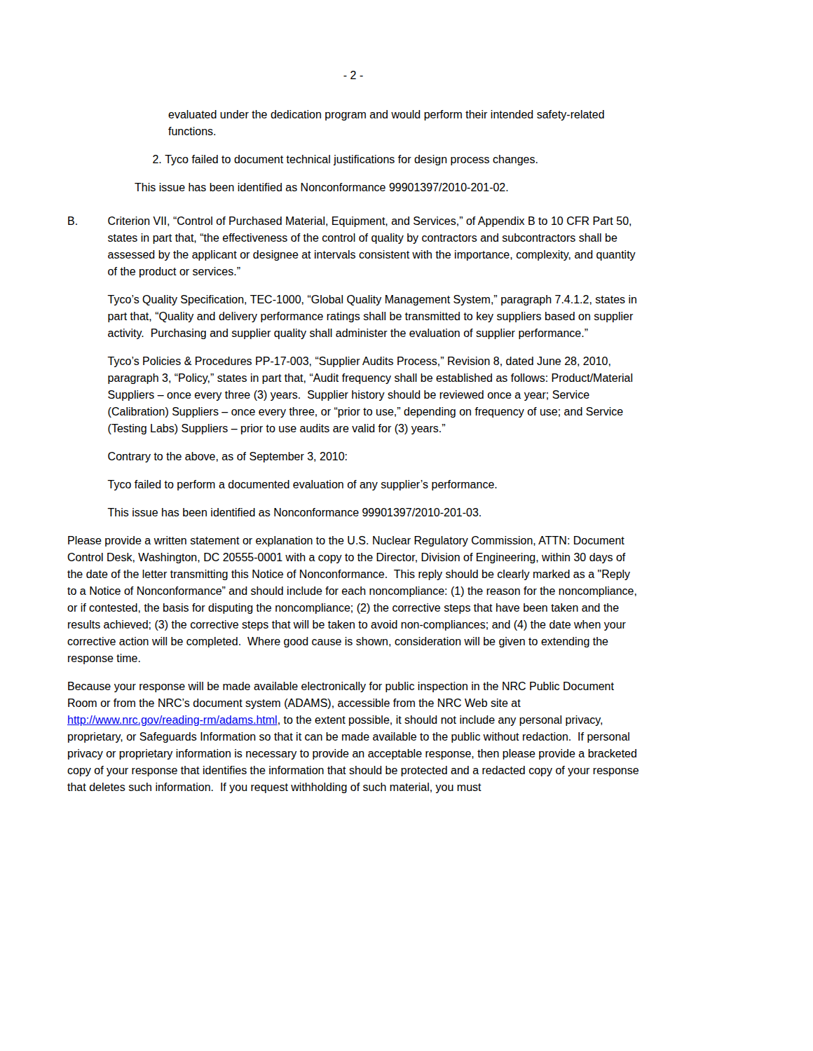- 2 -
evaluated under the dedication program and would perform their intended safety-related functions.
Tyco failed to document technical justifications for design process changes.
This issue has been identified as Nonconformance 99901397/2010-201-02.
B.
Criterion VII, “Control of Purchased Material, Equipment, and Services,” of Appendix B to 10 CFR Part 50, states in part that, “the effectiveness of the control of quality by contractors and subcontractors shall be assessed by the applicant or designee at intervals consistent with the importance, complexity, and quantity of the product or services.”
Tyco’s Quality Specification, TEC-1000, “Global Quality Management System,” paragraph 7.4.1.2, states in part that, “Quality and delivery performance ratings shall be transmitted to key suppliers based on supplier activity. Purchasing and supplier quality shall administer the evaluation of supplier performance.”
Tyco’s Policies & Procedures PP-17-003, “Supplier Audits Process,” Revision 8, dated June 28, 2010, paragraph 3, “Policy,” states in part that, “Audit frequency shall be established as follows: Product/Material Suppliers – once every three (3) years. Supplier history should be reviewed once a year; Service (Calibration) Suppliers – once every three, or “prior to use,” depending on frequency of use; and Service (Testing Labs) Suppliers – prior to use audits are valid for (3) years.”
Contrary to the above, as of September 3, 2010:
Tyco failed to perform a documented evaluation of any supplier’s performance.
This issue has been identified as Nonconformance 99901397/2010-201-03.
Please provide a written statement or explanation to the U.S. Nuclear Regulatory Commission, ATTN: Document Control Desk, Washington, DC 20555-0001 with a copy to the Director, Division of Engineering, within 30 days of the date of the letter transmitting this Notice of Nonconformance. This reply should be clearly marked as a "Reply to a Notice of Nonconformance” and should include for each noncompliance: (1) the reason for the noncompliance, or if contested, the basis for disputing the noncompliance; (2) the corrective steps that have been taken and the results achieved; (3) the corrective steps that will be taken to avoid non-compliances; and (4) the date when your corrective action will be completed. Where good cause is shown, consideration will be given to extending the response time.
Because your response will be made available electronically for public inspection in the NRC Public Document Room or from the NRC’s document system (ADAMS), accessible from the NRC Web site at http://www.nrc.gov/reading-rm/adams.html, to the extent possible, it should not include any personal privacy, proprietary, or Safeguards Information so that it can be made available to the public without redaction. If personal privacy or proprietary information is necessary to provide an acceptable response, then please provide a bracketed copy of your response that identifies the information that should be protected and a redacted copy of your response that deletes such information. If you request withholding of such material, you must